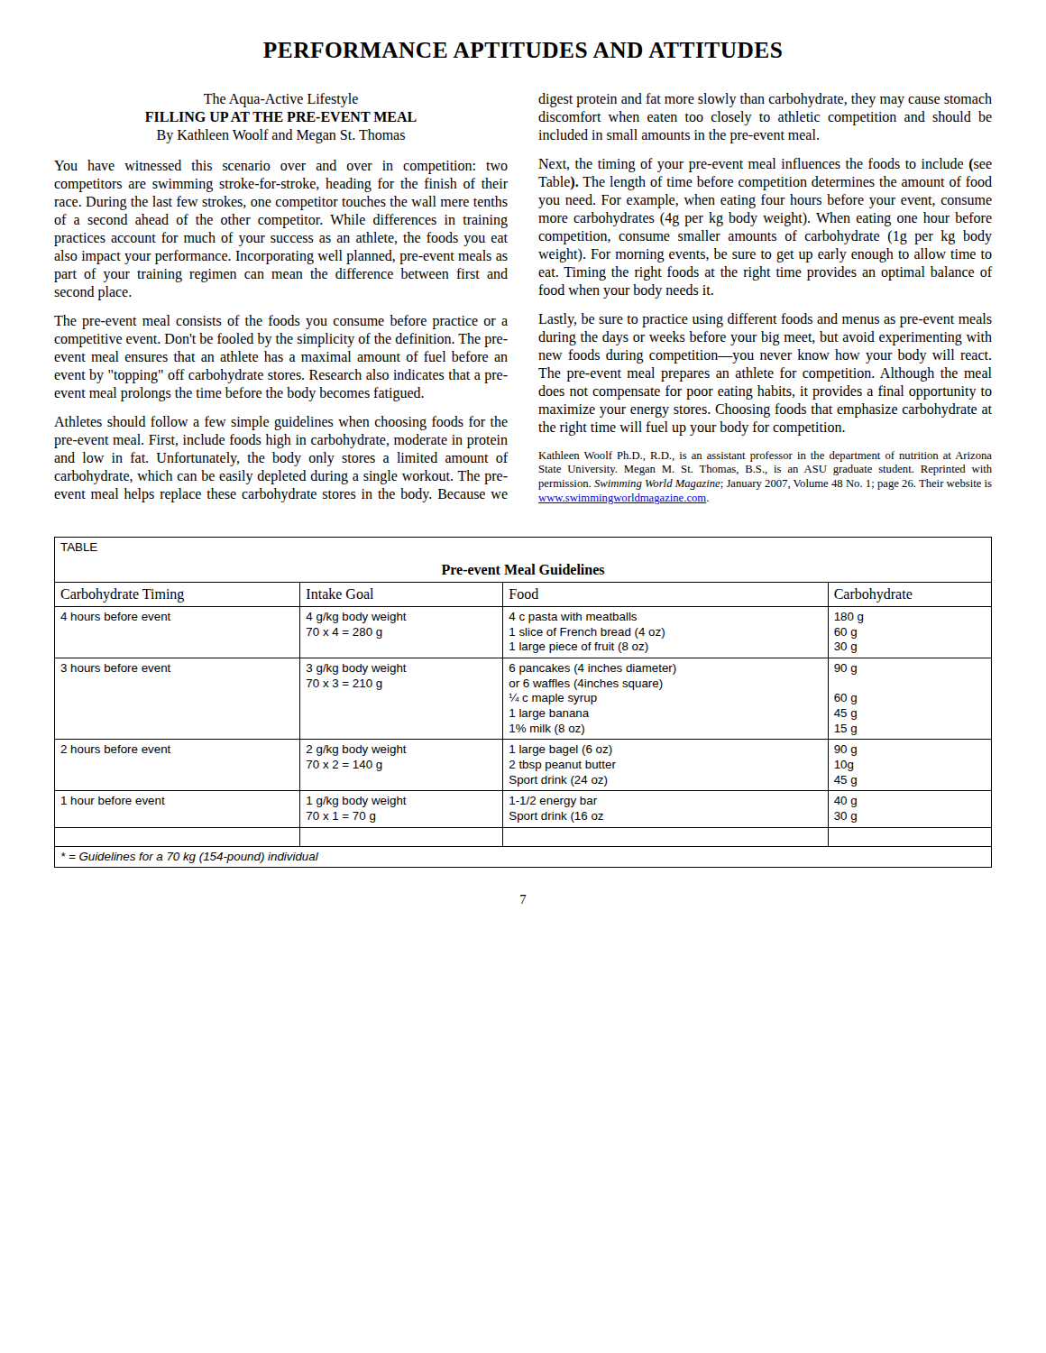PERFORMANCE APTITUDES AND ATTITUDES
The Aqua-Active Lifestyle FILLING UP AT THE PRE-EVENT MEAL By Kathleen Woolf and Megan St. Thomas
You have witnessed this scenario over and over in competition: two competitors are swimming stroke-for-stroke, heading for the finish of their race. During the last few strokes, one competitor touches the wall mere tenths of a second ahead of the other competitor. While differences in training practices account for much of your success as an athlete, the foods you eat also impact your performance. Incorporating well planned, pre-event meals as part of your training regimen can mean the difference between first and second place.
The pre-event meal consists of the foods you consume before practice or a competitive event. Don't be fooled by the simplicity of the definition. The pre-event meal ensures that an athlete has a maximal amount of fuel before an event by "topping" off carbohydrate stores. Research also indicates that a pre-event meal prolongs the time before the body becomes fatigued.
Athletes should follow a few simple guidelines when choosing foods for the pre-event meal. First, include foods high in carbohydrate, moderate in protein and low in fat. Unfortunately, the body only stores a limited amount of carbohydrate, which can be easily depleted during a single workout. The pre-event meal helps replace these carbohydrate stores in the body. Because we digest protein and fat more slowly than carbohydrate, they may cause stomach discomfort when eaten too closely to athletic competition and should be included in small amounts in the pre-event meal.
Next, the timing of your pre-event meal influences the foods to include (see Table). The length of time before competition determines the amount of food you need. For example, when eating four hours before your event, consume more carbohydrates (4g per kg body weight). When eating one hour before competition, consume smaller amounts of carbohydrate (1g per kg body weight). For morning events, be sure to get up early enough to allow time to eat. Timing the right foods at the right time provides an optimal balance of food when your body needs it.
Lastly, be sure to practice using different foods and menus as pre-event meals during the days or weeks before your big meet, but avoid experimenting with new foods during competition—you never know how your body will react. The pre-event meal prepares an athlete for competition. Although the meal does not compensate for poor eating habits, it provides a final opportunity to maximize your energy stores. Choosing foods that emphasize carbohydrate at the right time will fuel up your body for competition.
Kathleen Woolf Ph.D., R.D., is an assistant professor in the department of nutrition at Arizona State University. Megan M. St. Thomas, B.S., is an ASU graduate student. Reprinted with permission. Swimming World Magazine; January 2007, Volume 48 No. 1; page 26. Their website is www.swimmingworldmagazine.com.
| TABLE |
| Pre-event Meal Guidelines |
| Carbohydrate Timing | Intake Goal | Food | Carbohydrate |
| 4 hours before event | 4 g/kg body weight 70 x 4 = 280 g | 4 c pasta with meatballs 1 slice of French bread (4 oz) 1 large piece of fruit (8 oz) | 180 g 60 g 30 g |
| 3 hours before event | 3 g/kg body weight 70 x 3 = 210 g | 6 pancakes (4 inches diameter) or 6 waffles (4inches square) ¼ c maple syrup 1 large banana 1% milk (8 oz) | 90 g 60 g 45 g 15 g |
| 2 hours before event | 2 g/kg body weight 70 x 2 = 140 g | 1 large bagel (6 oz) 2 tbsp peanut butter Sport drink (24 oz) | 90 g 10g 45 g |
| 1 hour before event | 1 g/kg body weight 70 x 1 = 70 g | 1-1/2 energy bar Sport drink (16 oz | 40 g 30 g |
| * = Guidelines for a 70 kg (154-pound) individual |
7